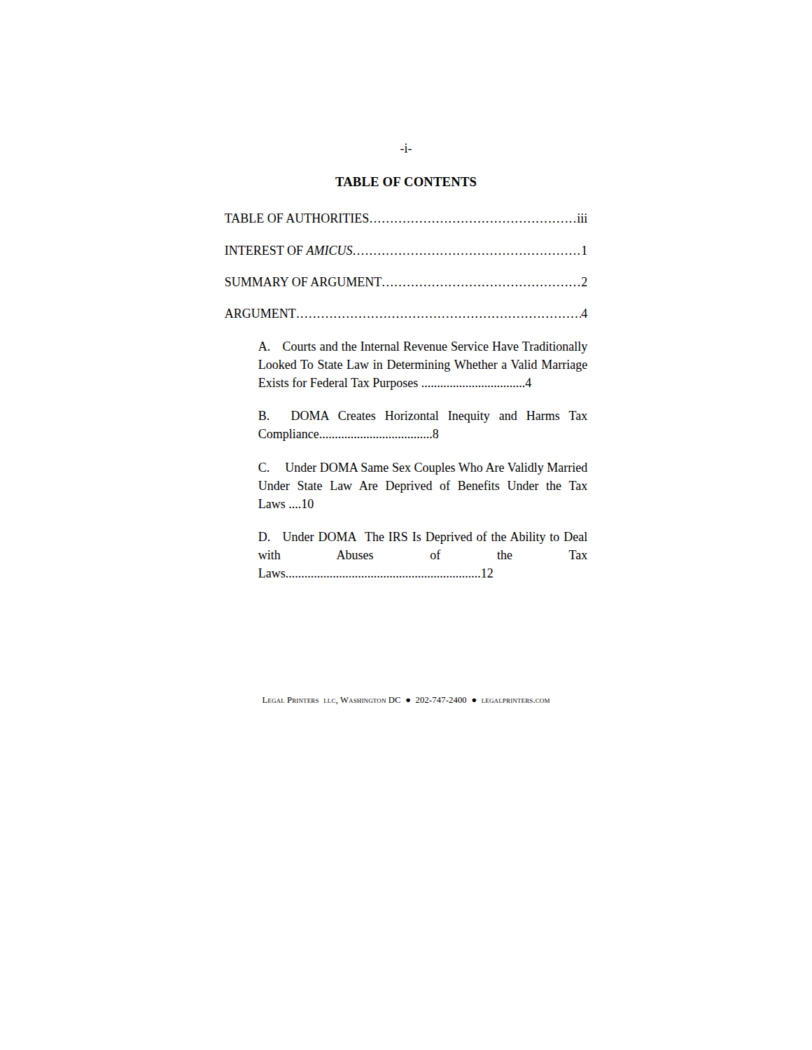-i-
TABLE OF CONTENTS
TABLE OF AUTHORITIES ....................................................................................... iii
INTEREST OF AMICUS ....................................................................................... 1
SUMMARY OF ARGUMENT ....................................................................................... 2
ARGUMENT ....................................................................................... 4
A. Courts and the Internal Revenue Service Have Traditionally Looked To State Law in Determining Whether a Valid Marriage Exists for Federal Tax Purposes .................................4
B. DOMA Creates Horizontal Inequity and Harms Tax Compliance....................................8
C. Under DOMA Same Sex Couples Who Are Validly Married Under State Law Are Deprived of Benefits Under the Tax Laws ....10
D. Under DOMA The IRS Is Deprived of the Ability to Deal with Abuses of the Tax Laws..............................................................12
Legal Printers llc, Washington DC ● 202-747-2400 ● legalprinters.com